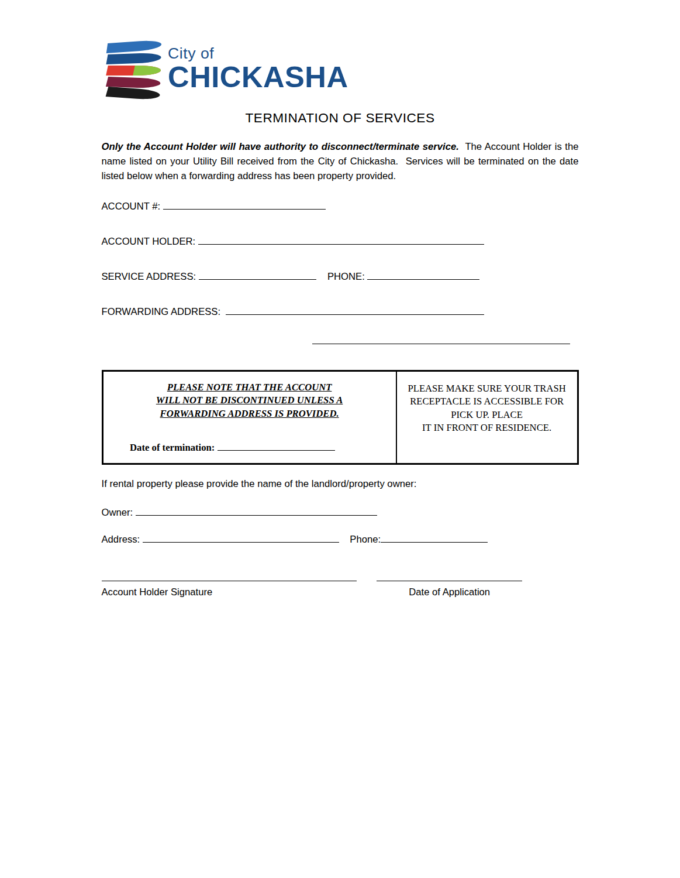City of CHICKASHA
TERMINATION OF SERVICES
Only the Account Holder will have authority to disconnect/terminate service. The Account Holder is the name listed on your Utility Bill received from the City of Chickasha. Services will be terminated on the date listed below when a forwarding address has been property provided.
ACCOUNT #:
ACCOUNT HOLDER:
SERVICE ADDRESS: PHONE:
FORWARDING ADDRESS:
PLEASE NOTE THAT THE ACCOUNT
WILL NOT BE DISCONTINUED UNLESS A
FORWARDING ADDRESS IS PROVIDED.
Date of termination:
PLEASE MAKE SURE YOUR TRASH RECEPTACLE IS ACCESSIBLE FOR PICK UP. PLACE
IT IN FRONT OF RESIDENCE.
If rental property please provide the name of the landlord/property owner:
Owner:
Address: Phone:
Account Holder Signature
Date of Application